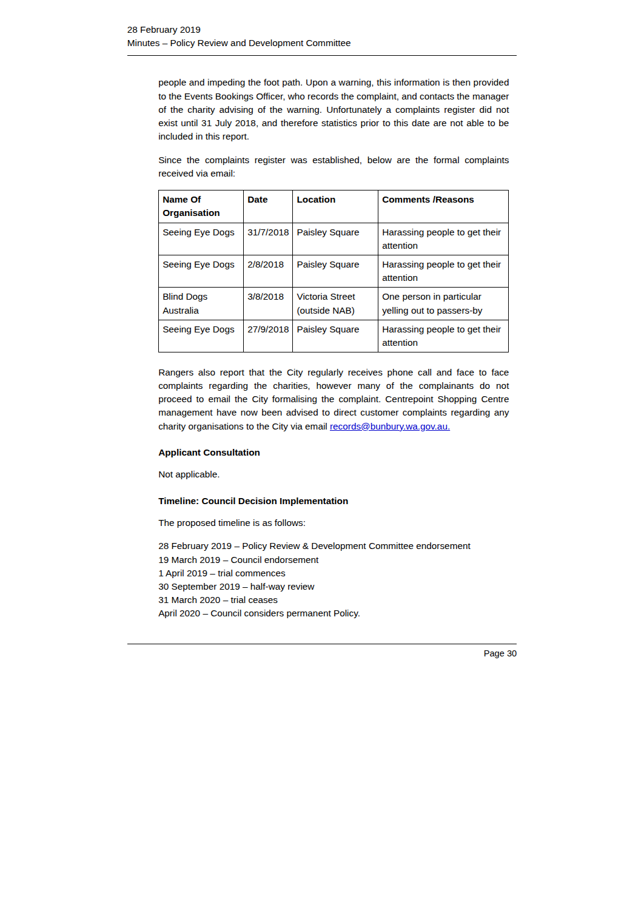28 February 2019
Minutes – Policy Review and Development Committee
people and impeding the foot path. Upon a warning, this information is then provided to the Events Bookings Officer, who records the complaint, and contacts the manager of the charity advising of the warning. Unfortunately a complaints register did not exist until 31 July 2018, and therefore statistics prior to this date are not able to be included in this report.
Since the complaints register was established, below are the formal complaints received via email:
| Name Of Organisation | Date | Location | Comments /Reasons |
| --- | --- | --- | --- |
| Seeing Eye Dogs | 31/7/2018 | Paisley Square | Harassing people to get their attention |
| Seeing Eye Dogs | 2/8/2018 | Paisley Square | Harassing people to get their attention |
| Blind Dogs Australia | 3/8/2018 | Victoria Street (outside NAB) | One person in particular yelling out to passers-by |
| Seeing Eye Dogs | 27/9/2018 | Paisley Square | Harassing people to get their attention |
Rangers also report that the City regularly receives phone call and face to face complaints regarding the charities, however many of the complainants do not proceed to email the City formalising the complaint. Centrepoint Shopping Centre management have now been advised to direct customer complaints regarding any charity organisations to the City via email records@bunbury.wa.gov.au.
Applicant Consultation
Not applicable.
Timeline: Council Decision Implementation
The proposed timeline is as follows:
28 February 2019 – Policy Review & Development Committee endorsement
19 March 2019 – Council endorsement
1 April 2019 – trial commences
30 September 2019 – half-way review
31 March 2020 – trial ceases
April 2020 – Council considers permanent Policy.
Page 30